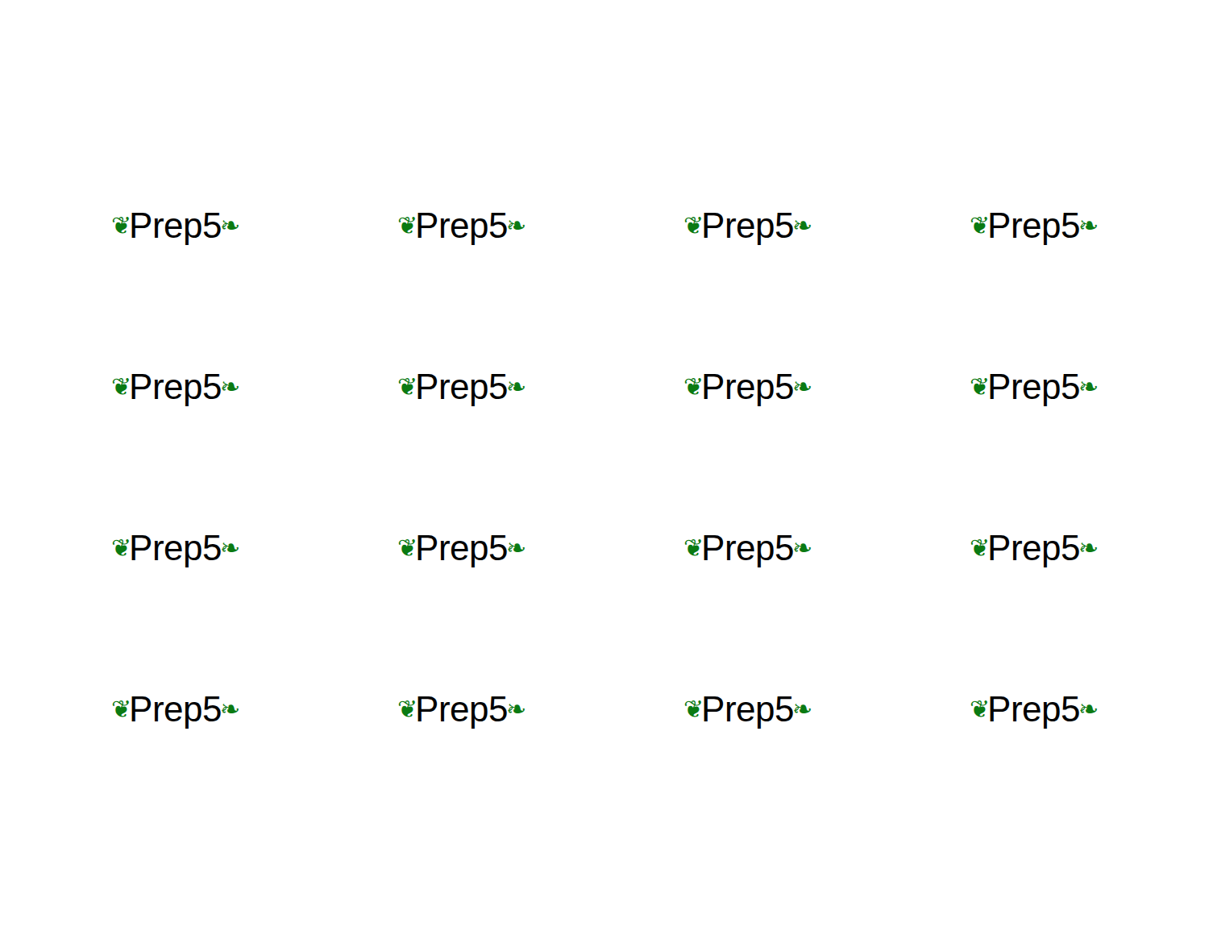❦Prep5❧
❦Prep5❧
❦Prep5❧
❦Prep5❧
❦Prep5❧
❦Prep5❧
❦Prep5❧
❦Prep5❧
❦Prep5❧
❦Prep5❧
❦Prep5❧
❦Prep5❧
❦Prep5❧
❦Prep5❧
❦Prep5❧
❦Prep5❧